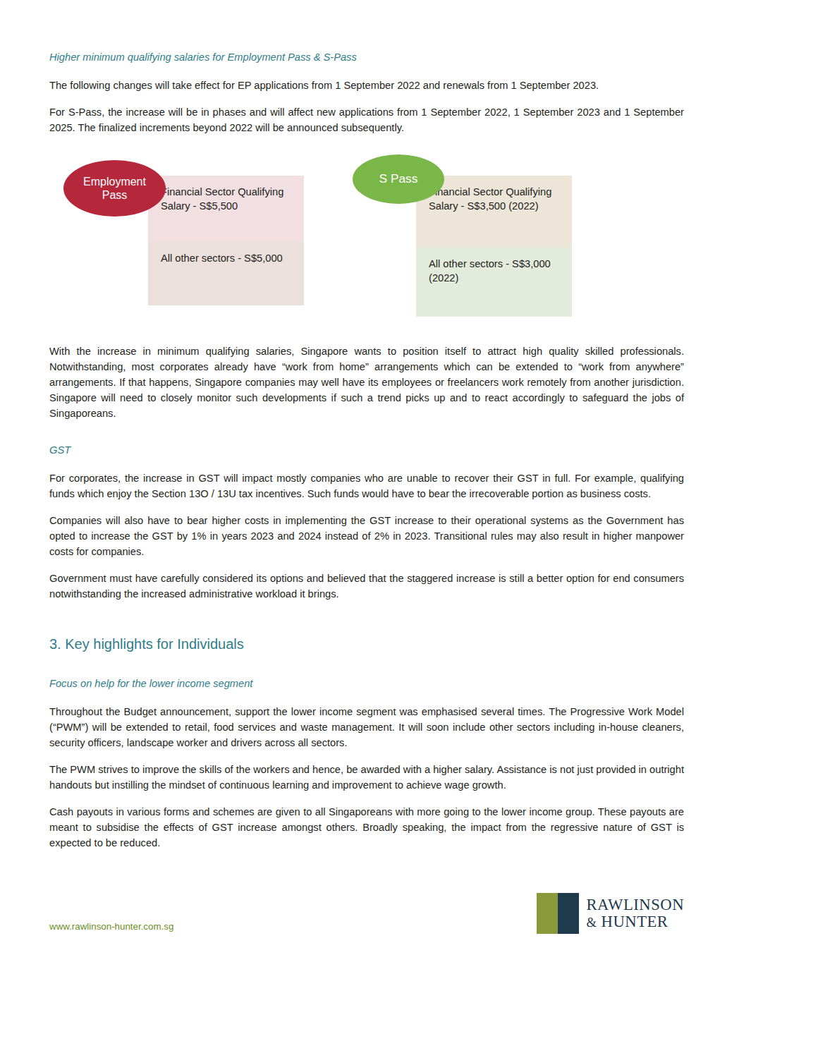Higher minimum qualifying salaries for Employment Pass & S-Pass
The following changes will take effect for EP applications from 1 September 2022 and renewals from 1 September 2023.
For S-Pass, the increase will be in phases and will affect new applications from 1 September 2022, 1 September 2023 and 1 September 2025. The finalized increments beyond 2022 will be announced subsequently.
Financial Sector Qualifying Salary - S$5,500
All other sectors - S$5,000
Employment
Pass
Financial Sector Qualifying Salary - S$3,500 (2022)
All other sectors - S$3,000 (2022)
S Pass
With the increase in minimum qualifying salaries, Singapore wants to position itself to attract high quality skilled professionals. Notwithstanding, most corporates already have “work from home” arrangements which can be extended to “work from anywhere” arrangements. If that happens, Singapore companies may well have its employees or freelancers work remotely from another jurisdiction. Singapore will need to closely monitor such developments if such a trend picks up and to react accordingly to safeguard the jobs of Singaporeans.
GST
For corporates, the increase in GST will impact mostly companies who are unable to recover their GST in full. For example, qualifying funds which enjoy the Section 13O / 13U tax incentives. Such funds would have to bear the irrecoverable portion as business costs.
Companies will also have to bear higher costs in implementing the GST increase to their operational systems as the Government has opted to increase the GST by 1% in years 2023 and 2024 instead of 2% in 2023. Transitional rules may also result in higher manpower costs for companies.
Government must have carefully considered its options and believed that the staggered increase is still a better option for end consumers notwithstanding the increased administrative workload it brings.
3. Key highlights for Individuals
Focus on help for the lower income segment
Throughout the Budget announcement, support the lower income segment was emphasised several times. The Progressive Work Model (“PWM”) will be extended to retail, food services and waste management. It will soon include other sectors including in-house cleaners, security officers, landscape worker and drivers across all sectors.
The PWM strives to improve the skills of the workers and hence, be awarded with a higher salary. Assistance is not just provided in outright handouts but instilling the mindset of continuous learning and improvement to achieve wage growth.
Cash payouts in various forms and schemes are given to all Singaporeans with more going to the lower income group. These payouts are meant to subsidise the effects of GST increase amongst others. Broadly speaking, the impact from the regressive nature of GST is expected to be reduced.
www.rawlinson-hunter.com.sg
RAWLINSON & HUNTER